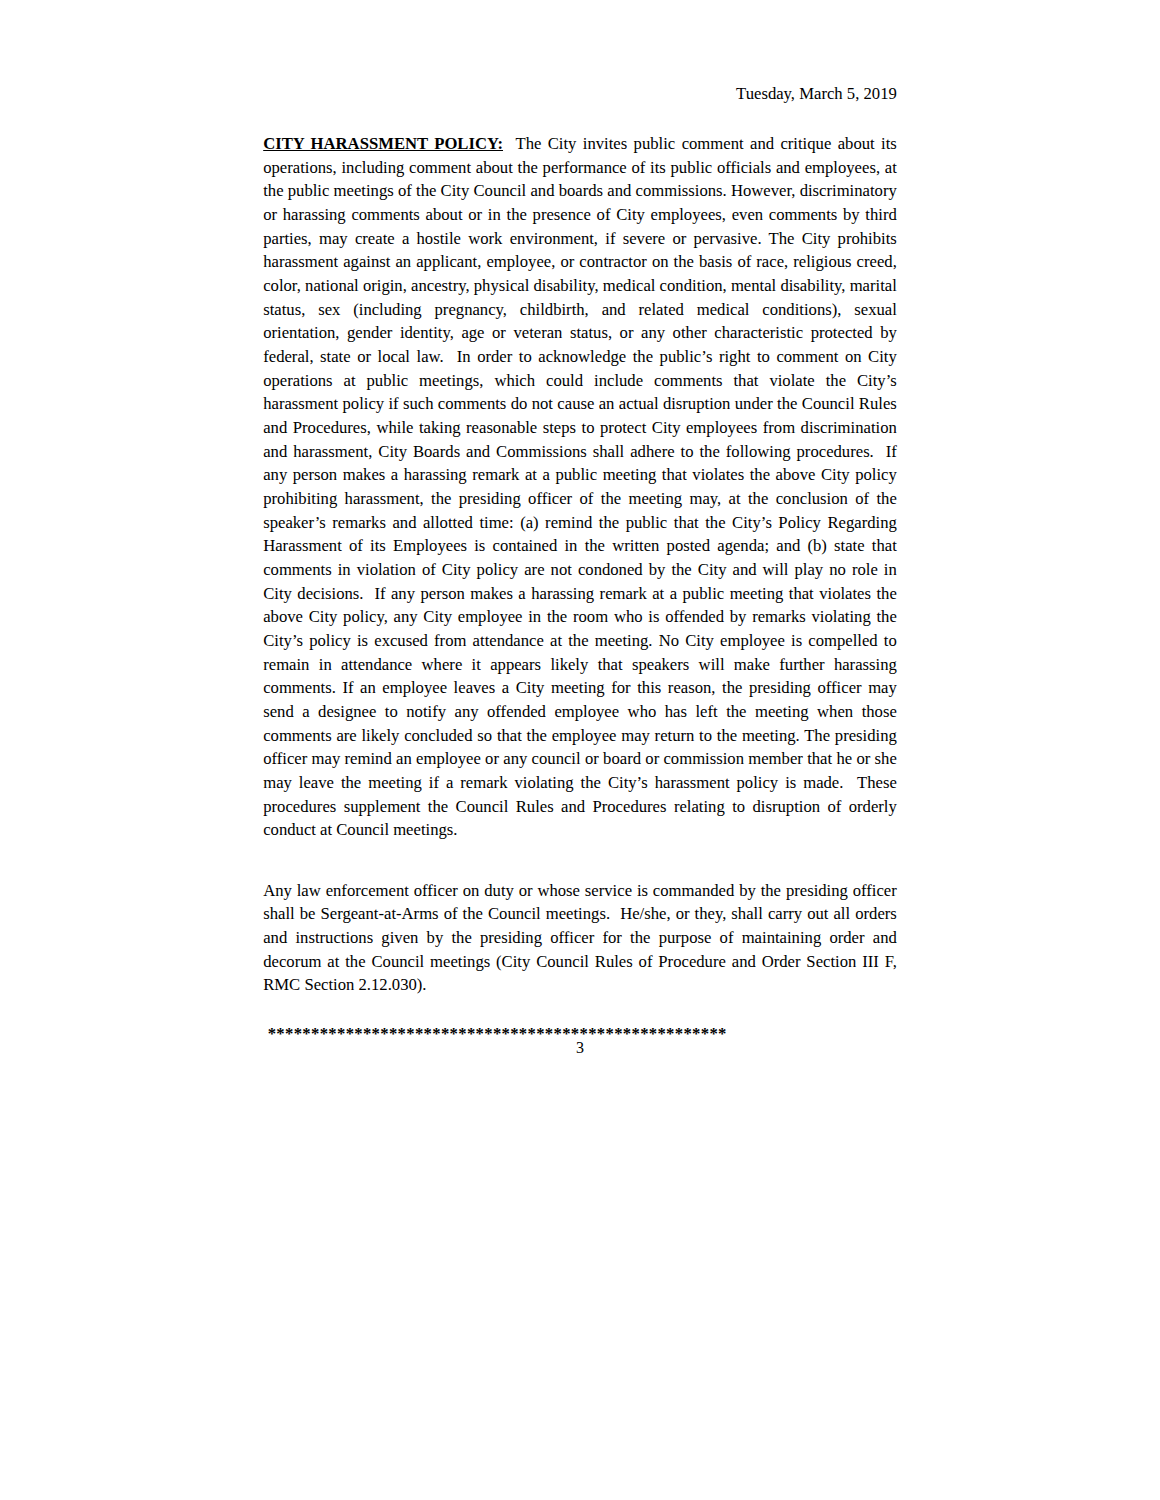Tuesday, March 5, 2019
CITY HARASSMENT POLICY: The City invites public comment and critique about its operations, including comment about the performance of its public officials and employees, at the public meetings of the City Council and boards and commissions. However, discriminatory or harassing comments about or in the presence of City employees, even comments by third parties, may create a hostile work environment, if severe or pervasive. The City prohibits harassment against an applicant, employee, or contractor on the basis of race, religious creed, color, national origin, ancestry, physical disability, medical condition, mental disability, marital status, sex (including pregnancy, childbirth, and related medical conditions), sexual orientation, gender identity, age or veteran status, or any other characteristic protected by federal, state or local law. In order to acknowledge the public’s right to comment on City operations at public meetings, which could include comments that violate the City’s harassment policy if such comments do not cause an actual disruption under the Council Rules and Procedures, while taking reasonable steps to protect City employees from discrimination and harassment, City Boards and Commissions shall adhere to the following procedures. If any person makes a harassing remark at a public meeting that violates the above City policy prohibiting harassment, the presiding officer of the meeting may, at the conclusion of the speaker’s remarks and allotted time: (a) remind the public that the City’s Policy Regarding Harassment of its Employees is contained in the written posted agenda; and (b) state that comments in violation of City policy are not condoned by the City and will play no role in City decisions. If any person makes a harassing remark at a public meeting that violates the above City policy, any City employee in the room who is offended by remarks violating the City’s policy is excused from attendance at the meeting. No City employee is compelled to remain in attendance where it appears likely that speakers will make further harassing comments. If an employee leaves a City meeting for this reason, the presiding officer may send a designee to notify any offended employee who has left the meeting when those comments are likely concluded so that the employee may return to the meeting. The presiding officer may remind an employee or any council or board or commission member that he or she may leave the meeting if a remark violating the City’s harassment policy is made. These procedures supplement the Council Rules and Procedures relating to disruption of orderly conduct at Council meetings.
Any law enforcement officer on duty or whose service is commanded by the presiding officer shall be Sergeant-at-Arms of the Council meetings. He/she, or they, shall carry out all orders and instructions given by the presiding officer for the purpose of maintaining order and decorum at the Council meetings (City Council Rules of Procedure and Order Section III F, RMC Section 2.12.030).
*****************************************************
3